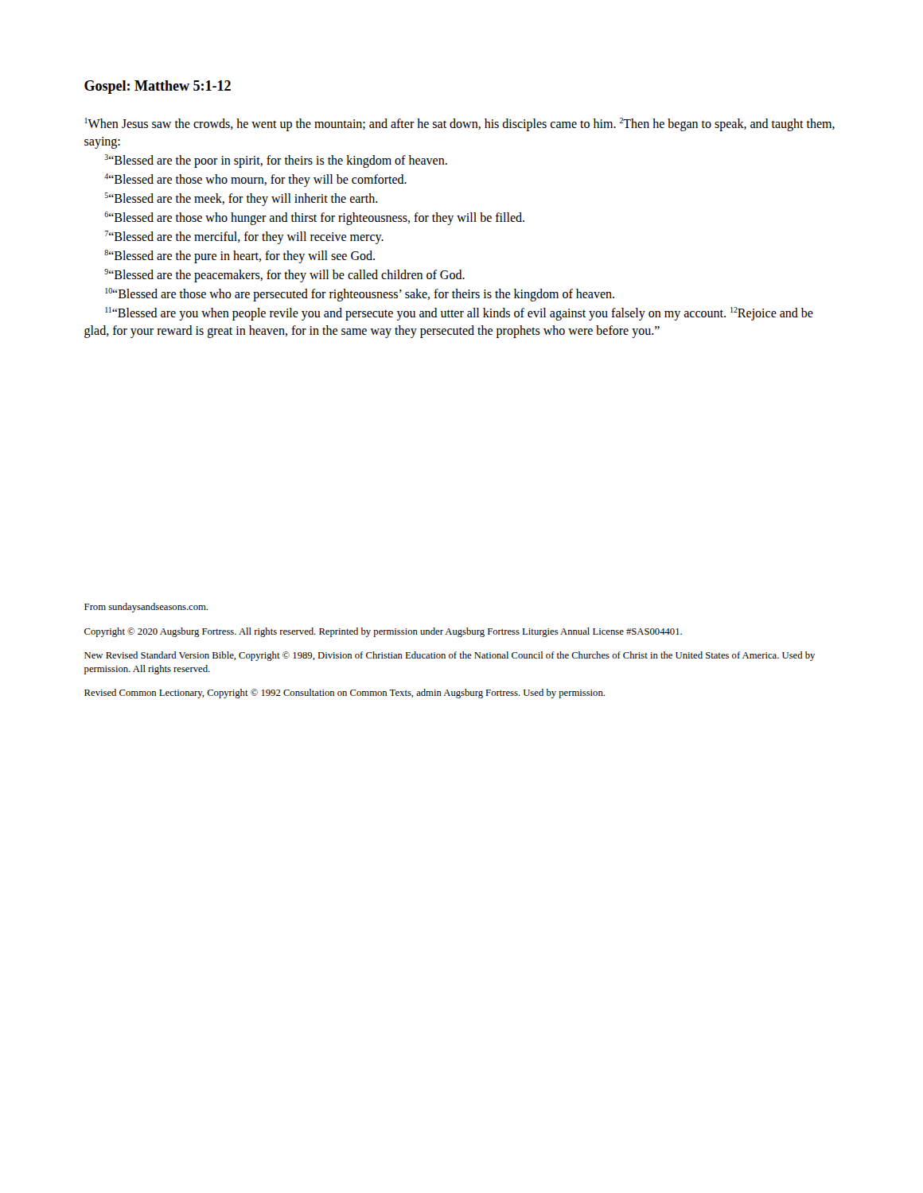Gospel: Matthew 5:1-12
1When Jesus saw the crowds, he went up the mountain; and after he sat down, his disciples came to him. 2Then he began to speak, and taught them, saying:
3“Blessed are the poor in spirit, for theirs is the kingdom of heaven.
4“Blessed are those who mourn, for they will be comforted.
5“Blessed are the meek, for they will inherit the earth.
6“Blessed are those who hunger and thirst for righteousness, for they will be filled.
7“Blessed are the merciful, for they will receive mercy.
8“Blessed are the pure in heart, for they will see God.
9“Blessed are the peacemakers, for they will be called children of God.
10“Blessed are those who are persecuted for righteousness’ sake, for theirs is the kingdom of heaven.
11“Blessed are you when people revile you and persecute you and utter all kinds of evil against you falsely on my account. 12Rejoice and be glad, for your reward is great in heaven, for in the same way they persecuted the prophets who were before you.”
From sundaysandseasons.com.
Copyright © 2020 Augsburg Fortress. All rights reserved. Reprinted by permission under Augsburg Fortress Liturgies Annual License #SAS004401.
New Revised Standard Version Bible, Copyright © 1989, Division of Christian Education of the National Council of the Churches of Christ in the United States of America. Used by permission. All rights reserved.
Revised Common Lectionary, Copyright © 1992 Consultation on Common Texts, admin Augsburg Fortress. Used by permission.